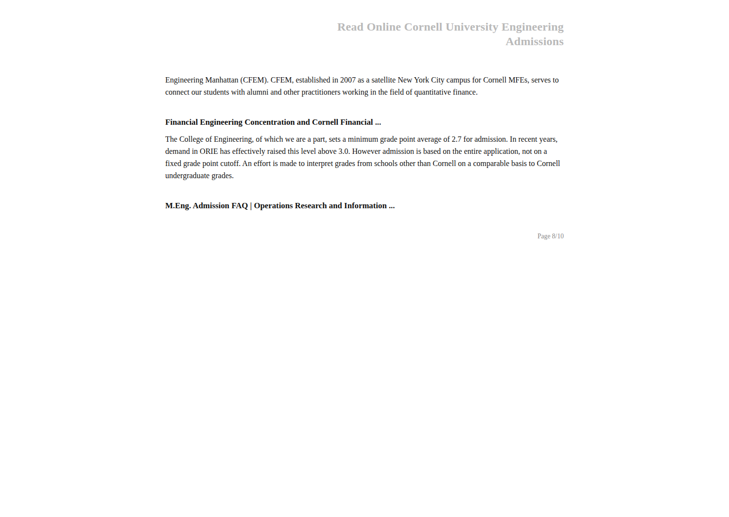Read Online Cornell University Engineering
Admissions
Engineering Manhattan (CFEM). CFEM, established in 2007 as a satellite New York City campus for Cornell MFEs, serves to connect our students with alumni and other practitioners working in the field of quantitative finance.
Financial Engineering Concentration and Cornell Financial ...
The College of Engineering, of which we are a part, sets a minimum grade point average of 2.7 for admission. In recent years, demand in ORIE has effectively raised this level above 3.0. However admission is based on the entire application, not on a fixed grade point cutoff. An effort is made to interpret grades from schools other than Cornell on a comparable basis to Cornell undergraduate grades.
M.Eng. Admission FAQ | Operations Research and Information ...
Page 8/10